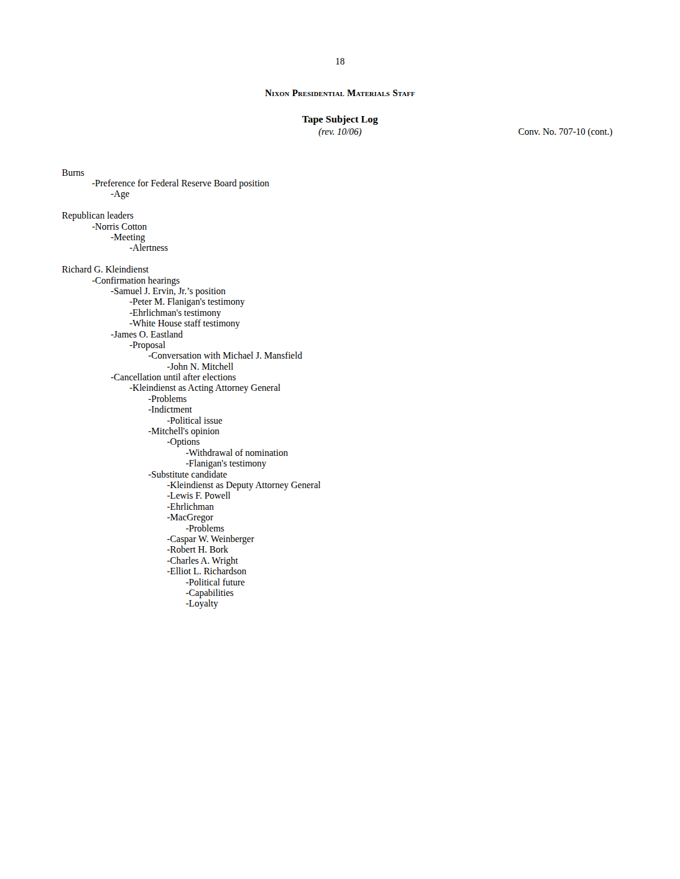18
Nixon Presidential Materials Staff
Tape Subject Log
(rev. 10/06)
Conv. No. 707-10 (cont.)
Burns
-Preference for Federal Reserve Board position
-Age
Republican leaders
-Norris Cotton
-Meeting
-Alertness
Richard G. Kleindienst
-Confirmation hearings
-Samuel J. Ervin, Jr.’s position
-Peter M. Flanigan's testimony
-Ehrlichman's testimony
-White House staff testimony
-James O. Eastland
-Proposal
-Conversation with Michael J. Mansfield
-John N. Mitchell
-Cancellation until after elections
-Kleindienst as Acting Attorney General
-Problems
-Indictment
-Political issue
-Mitchell's opinion
-Options
-Withdrawal of nomination
-Flanigan's testimony
-Substitute candidate
-Kleindienst as Deputy Attorney General
-Lewis F. Powell
-Ehrlichman
-MacGregor
-Problems
-Caspar W. Weinberger
-Robert H. Bork
-Charles A. Wright
-Elliot L. Richardson
-Political future
-Capabilities
-Loyalty